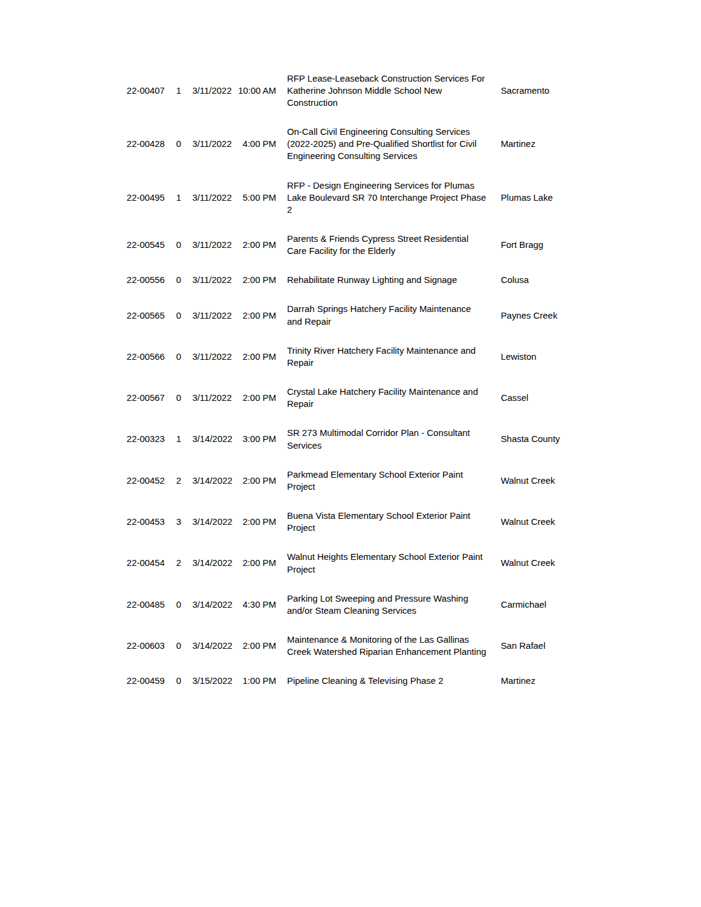| 22-00407 | 1 | 3/11/2022 | 10:00 AM | RFP Lease-Leaseback Construction Services For Katherine Johnson Middle School New Construction | Sacramento |
| 22-00428 | 0 | 3/11/2022 | 4:00 PM | On-Call Civil Engineering Consulting Services (2022-2025) and Pre-Qualified Shortlist for Civil Engineering Consulting Services | Martinez |
| 22-00495 | 1 | 3/11/2022 | 5:00 PM | RFP - Design Engineering Services for Plumas Lake Boulevard SR 70 Interchange Project Phase 2 | Plumas Lake |
| 22-00545 | 0 | 3/11/2022 | 2:00 PM | Parents & Friends Cypress Street Residential Care Facility for the Elderly | Fort Bragg |
| 22-00556 | 0 | 3/11/2022 | 2:00 PM | Rehabilitate Runway Lighting and Signage | Colusa |
| 22-00565 | 0 | 3/11/2022 | 2:00 PM | Darrah Springs Hatchery Facility Maintenance and Repair | Paynes Creek |
| 22-00566 | 0 | 3/11/2022 | 2:00 PM | Trinity River Hatchery Facility Maintenance and Repair | Lewiston |
| 22-00567 | 0 | 3/11/2022 | 2:00 PM | Crystal Lake Hatchery Facility Maintenance and Repair | Cassel |
| 22-00323 | 1 | 3/14/2022 | 3:00 PM | SR 273 Multimodal Corridor Plan - Consultant Services | Shasta County |
| 22-00452 | 2 | 3/14/2022 | 2:00 PM | Parkmead Elementary School Exterior Paint Project | Walnut Creek |
| 22-00453 | 3 | 3/14/2022 | 2:00 PM | Buena Vista Elementary School Exterior Paint Project | Walnut Creek |
| 22-00454 | 2 | 3/14/2022 | 2:00 PM | Walnut Heights Elementary School Exterior Paint Project | Walnut Creek |
| 22-00485 | 0 | 3/14/2022 | 4:30 PM | Parking Lot Sweeping and Pressure Washing and/or Steam Cleaning Services | Carmichael |
| 22-00603 | 0 | 3/14/2022 | 2:00 PM | Maintenance & Monitoring of the Las Gallinas Creek Watershed Riparian Enhancement Planting | San Rafael |
| 22-00459 | 0 | 3/15/2022 | 1:00 PM | Pipeline Cleaning & Televising Phase 2 | Martinez |